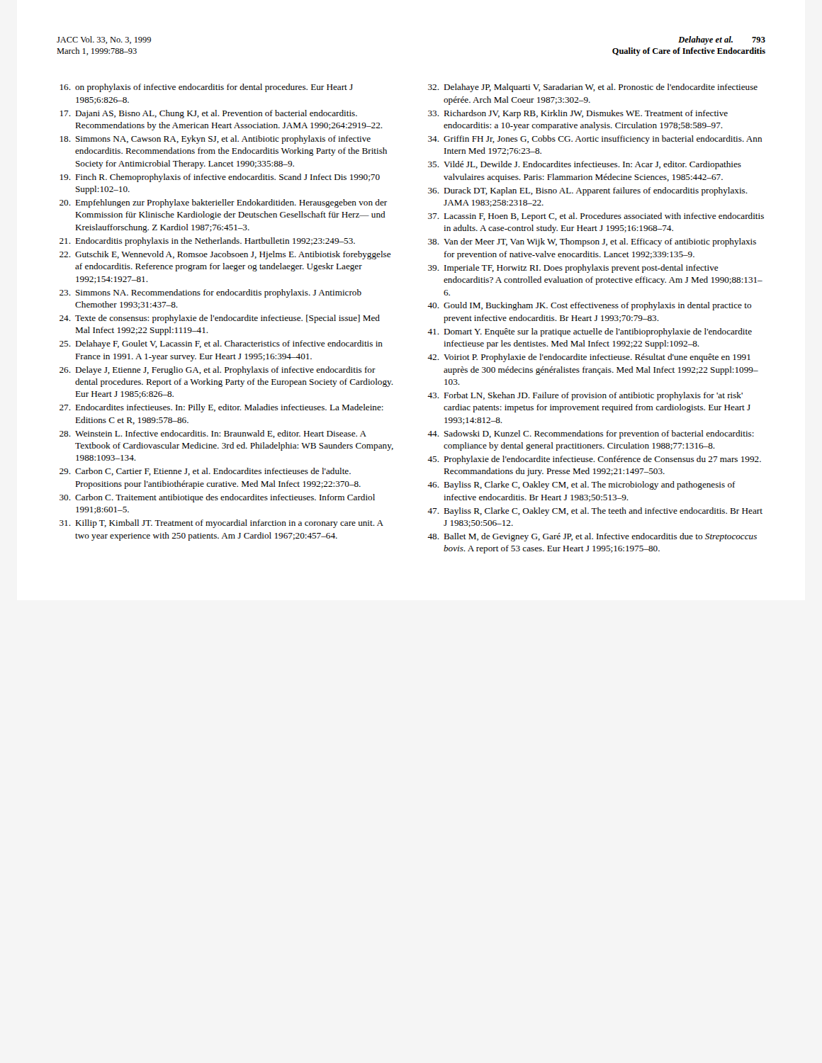JACC Vol. 33, No. 3, 1999
March 1, 1999:788–93
Delahaye et al. 793
Quality of Care of Infective Endocarditis
16on prophylaxis of infective endocarditis for dental procedures. Eur Heart J 1985;6:826–8.
17 Dajani AS, Bisno AL, Chung KJ, et al. Prevention of bacterial endocarditis. Recommendations by the American Heart Association. JAMA 1990;264:2919–22.
18 Simmons NA, Cawson RA, Eykyn SJ, et al. Antibiotic prophylaxis of infective endocarditis. Recommendations from the Endocarditis Working Party of the British Society for Antimicrobial Therapy. Lancet 1990;335:88–9.
19 Finch R. Chemoprophylaxis of infective endocarditis. Scand J Infect Dis 1990;70 Suppl:102–10.
20 Empfehlungen zur Prophylaxe bakterieller Endokarditiden. Herausgegeben von der Kommission für Klinische Kardiologie der Deutschen Gesellschaft für Herz— und Kreislaufforschung. Z Kardiol 1987;76:451–3.
21 Endocarditis prophylaxis in the Netherlands. Hartbulletin 1992;23:249–53.
22 Gutschik E, Wennevold A, Romsoe Jacobsoen J, Hjelms E. Antibiotisk forebyggelse af endocarditis. Reference program for laeger og tandelaeger. Ugeskr Laeger 1992;154:1927–81.
23 Simmons NA. Recommendations for endocarditis prophylaxis. J Antimicrob Chemother 1993;31:437–8.
24 Texte de consensus: prophylaxie de l'endocardite infectieuse. [Special issue] Med Mal Infect 1992;22 Suppl:1119–41.
25 Delahaye F, Goulet V, Lacassin F, et al. Characteristics of infective endocarditis in France in 1991. A 1-year survey. Eur Heart J 1995;16:394–401.
26 Delaye J, Etienne J, Feruglio GA, et al. Prophylaxis of infective endocarditis for dental procedures. Report of a Working Party of the European Society of Cardiology. Eur Heart J 1985;6:826–8.
27 Endocardites infectieuses. In: Pilly E, editor. Maladies infectieuses. La Madeleine: Editions C et R, 1989:578–86.
28 Weinstein L. Infective endocarditis. In: Braunwald E, editor. Heart Disease. A Textbook of Cardiovascular Medicine. 3rd ed. Philadelphia: WB Saunders Company, 1988:1093–134.
29 Carbon C, Cartier F, Etienne J, et al. Endocardites infectieuses de l'adulte. Propositions pour l'antibiothérapie curative. Med Mal Infect 1992;22:370–8.
30 Carbon C. Traitement antibiotique des endocardites infectieuses. Inform Cardiol 1991;8:601–5.
31 Killip T, Kimball JT. Treatment of myocardial infarction in a coronary care unit. A two year experience with 250 patients. Am J Cardiol 1967;20:457–64.
32 Delahaye JP, Malquarti V, Saradarian W, et al. Pronostic de l'endocardite infectieuse opérée. Arch Mal Coeur 1987;3:302–9.
33 Richardson JV, Karp RB, Kirklin JW, Dismukes WE. Treatment of infective endocarditis: a 10-year comparative analysis. Circulation 1978;58:589–97.
34 Griffin FH Jr, Jones G, Cobbs CG. Aortic insufficiency in bacterial endocarditis. Ann Intern Med 1972;76:23–8.
35 Vildé JL, Dewilde J. Endocardites infectieuses. In: Acar J, editor. Cardiopathies valvulaires acquises. Paris: Flammarion Médecine Sciences, 1985:442–67.
36 Durack DT, Kaplan EL, Bisno AL. Apparent failures of endocarditis prophylaxis. JAMA 1983;258:2318–22.
37 Lacassin F, Hoen B, Leport C, et al. Procedures associated with infective endocarditis in adults. A case-control study. Eur Heart J 1995;16:1968–74.
38 Van der Meer JT, Van Wijk W, Thompson J, et al. Efficacy of antibiotic prophylaxis for prevention of native-valve enocarditis. Lancet 1992;339:135–9.
39 Imperiale TF, Horwitz RI. Does prophylaxis prevent post-dental infective endocarditis? A controlled evaluation of protective efficacy. Am J Med 1990;88:131–6.
40 Gould IM, Buckingham JK. Cost effectiveness of prophylaxis in dental practice to prevent infective endocarditis. Br Heart J 1993;70:79–83.
41 Domart Y. Enquête sur la pratique actuelle de l'antibioprophylaxie de l'endocardite infectieuse par les dentistes. Med Mal Infect 1992;22 Suppl:1092–8.
42 Voiriot P. Prophylaxie de l'endocardite infectieuse. Résultat d'une enquête en 1991 auprès de 300 médecins généralistes français. Med Mal Infect 1992;22 Suppl:1099–103.
43 Forbat LN, Skehan JD. Failure of provision of antibiotic prophylaxis for 'at risk' cardiac patents: impetus for improvement required from cardiologists. Eur Heart J 1993;14:812–8.
44 Sadowski D, Kunzel C. Recommendations for prevention of bacterial endocarditis: compliance by dental general practitioners. Circulation 1988;77:1316–8.
45 Prophylaxie de l'endocardite infectieuse. Conférence de Consensus du 27 mars 1992. Recommandations du jury. Presse Med 1992;21:1497–503.
46 Bayliss R, Clarke C, Oakley CM, et al. The microbiology and pathogenesis of infective endocarditis. Br Heart J 1983;50:513–9.
47 Bayliss R, Clarke C, Oakley CM, et al. The teeth and infective endocarditis. Br Heart J 1983;50:506–12.
48 Ballet M, de Gevigney G, Garé JP, et al. Infective endocarditis due to Streptococcus bovis. A report of 53 cases. Eur Heart J 1995;16:1975–80.